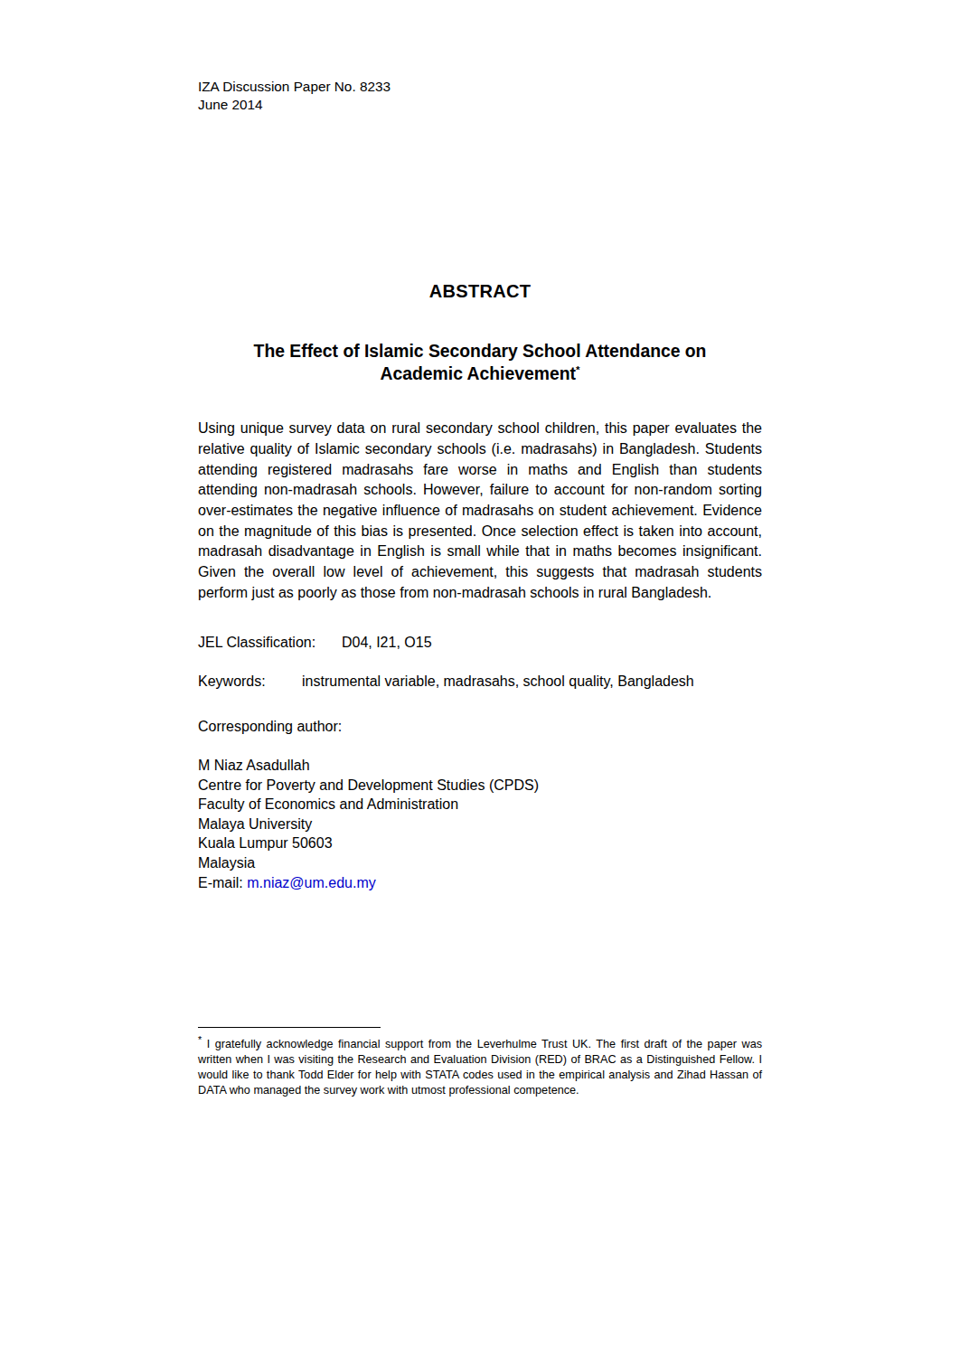IZA Discussion Paper No. 8233
June 2014
ABSTRACT
The Effect of Islamic Secondary School Attendance on
Academic Achievement*
Using unique survey data on rural secondary school children, this paper evaluates the relative quality of Islamic secondary schools (i.e. madrasahs) in Bangladesh. Students attending registered madrasahs fare worse in maths and English than students attending non-madrasah schools. However, failure to account for non-random sorting over-estimates the negative influence of madrasahs on student achievement. Evidence on the magnitude of this bias is presented. Once selection effect is taken into account, madrasah disadvantage in English is small while that in maths becomes insignificant. Given the overall low level of achievement, this suggests that madrasah students perform just as poorly as those from non-madrasah schools in rural Bangladesh.
JEL Classification: D04, I21, O15
Keywords: instrumental variable, madrasahs, school quality, Bangladesh
Corresponding author:
M Niaz Asadullah
Centre for Poverty and Development Studies (CPDS)
Faculty of Economics and Administration
Malaya University
Kuala Lumpur 50603
Malaysia
E-mail: m.niaz@um.edu.my
* I gratefully acknowledge financial support from the Leverhulme Trust UK. The first draft of the paper was written when I was visiting the Research and Evaluation Division (RED) of BRAC as a Distinguished Fellow. I would like to thank Todd Elder for help with STATA codes used in the empirical analysis and Zihad Hassan of DATA who managed the survey work with utmost professional competence.